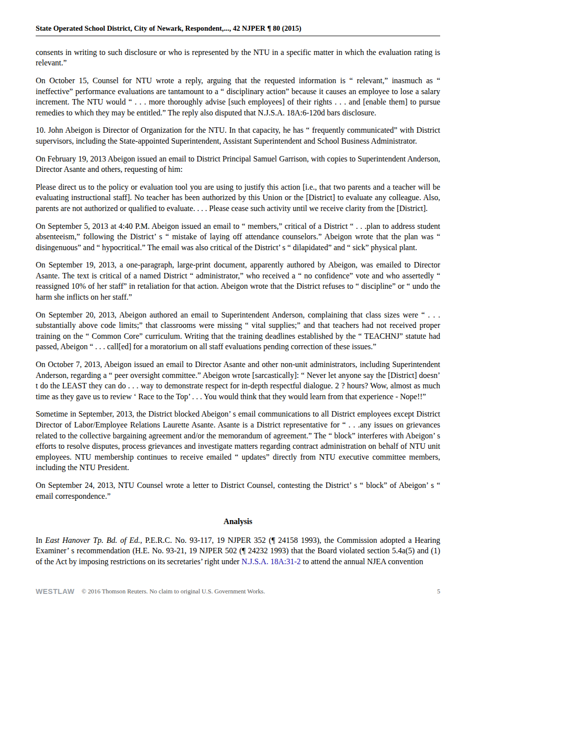State Operated School District, City of Newark, Respondent,..., 42 NJPER ¶ 80 (2015)
consents in writing to such disclosure or who is represented by the NTU in a specific matter in which the evaluation rating is relevant.”
On October 15, Counsel for NTU wrote a reply, arguing that the requested information is “ relevant,” inasmuch as “ ineffective” performance evaluations are tantamount to a “ disciplinary action” because it causes an employee to lose a salary increment. The NTU would “ . . . more thoroughly advise [such employees] of their rights . . . and [enable them] to pursue remedies to which they may be entitled.” The reply also disputed that N.J.S.A. 18A:6-120d bars disclosure.
10. John Abeigon is Director of Organization for the NTU. In that capacity, he has “ frequently communicated” with District supervisors, including the State-appointed Superintendent, Assistant Superintendent and School Business Administrator.
On February 19, 2013 Abeigon issued an email to District Principal Samuel Garrison, with copies to Superintendent Anderson, Director Asante and others, requesting of him:
Please direct us to the policy or evaluation tool you are using to justify this action [i.e., that two parents and a teacher will be evaluating instructional staff]. No teacher has been authorized by this Union or the [District] to evaluate any colleague. Also, parents are not authorized or qualified to evaluate. . . . Please cease such activity until we receive clarity from the [District].
On September 5, 2013 at 4:40 P.M. Abeigon issued an email to “ members,” critical of a District “ . . .plan to address student absenteeism,” following the District’ s “ mistake of laying off attendance counselors.” Abeigon wrote that the plan was “ disingenuous” and “ hypocritical.” The email was also critical of the District’ s “ dilapidated” and “ sick” physical plant.
On September 19, 2013, a one-paragraph, large-print document, apparently authored by Abeigon, was emailed to Director Asante. The text is critical of a named District “ administrator,” who received a “ no confidence” vote and who assertedly “ reassigned 10% of her staff” in retaliation for that action. Abeigon wrote that the District refuses to “ discipline” or “ undo the harm she inflicts on her staff.”
On September 20, 2013, Abeigon authored an email to Superintendent Anderson, complaining that class sizes were “ . . . substantially above code limits;” that classrooms were missing “ vital supplies;” and that teachers had not received proper training on the “ Common Core” curriculum. Writing that the training deadlines established by the “ TEACHNJ” statute had passed, Abeigon “ . . . call[ed] for a moratorium on all staff evaluations pending correction of these issues.”
On October 7, 2013, Abeigon issued an email to Director Asante and other non-unit administrators, including Superintendent Anderson, regarding a “ peer oversight committee.” Abeigon wrote [sarcastically]: “ Never let anyone say the [District] doesn’ t do the LEAST they can do . . . way to demonstrate respect for in-depth respectful dialogue. 2 ? hours? Wow, almost as much time as they gave us to review ‘ Race to the Top’ . . . You would think that they would learn from that experience - Nope!!”
Sometime in September, 2013, the District blocked Abeigon’ s email communications to all District employees except District Director of Labor/Employee Relations Laurette Asante. Asante is a District representative for “ . . .any issues on grievances related to the collective bargaining agreement and/or the memorandum of agreement.” The “ block” interferes with Abeigon’ s efforts to resolve disputes, process grievances and investigate matters regarding contract administration on behalf of NTU unit employees. NTU membership continues to receive emailed “ updates” directly from NTU executive committee members, including the NTU President.
On September 24, 2013, NTU Counsel wrote a letter to District Counsel, contesting the District’ s “ block” of Abeigon’ s “ email correspondence.”
Analysis
In East Hanover Tp. Bd. of Ed., P.E.R.C. No. 93-117, 19 NJPER 352 (¶ 24158 1993), the Commission adopted a Hearing Examiner’ s recommendation (H.E. No. 93-21, 19 NJPER 502 (¶ 24232 1993) that the Board violated section 5.4a(5) and (1) of the Act by imposing restrictions on its secretaries’ right under N.J.S.A. 18A:31-2 to attend the annual NJEA convention
WESTLAW © 2016 Thomson Reuters. No claim to original U.S. Government Works. 5